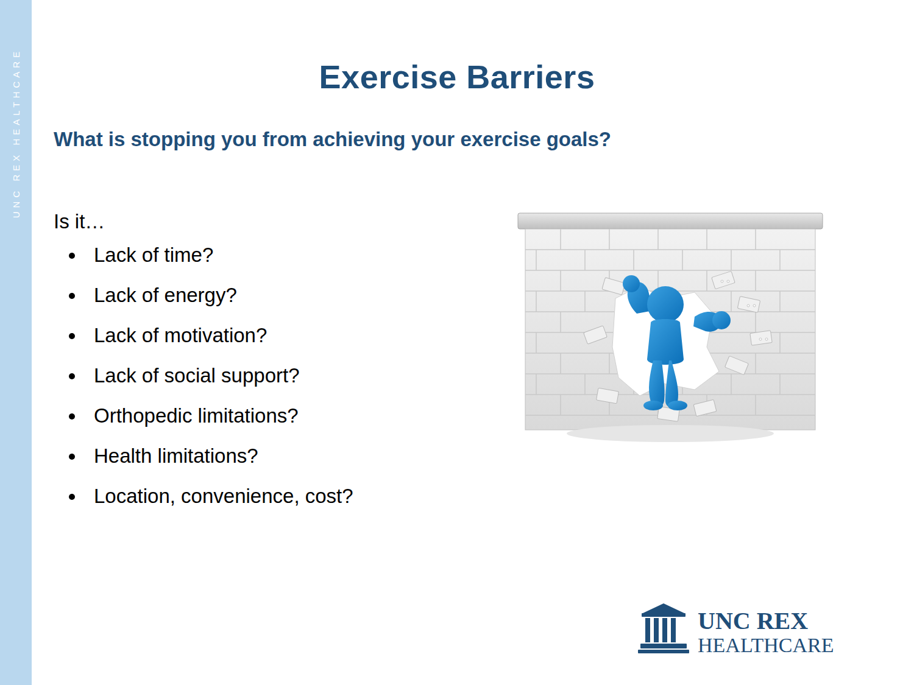UNC REX HEALTHCARE
Exercise Barriers
What is stopping you from achieving your exercise goals?
Is it…
Lack of time?
Lack of energy?
Lack of motivation?
Lack of social support?
Orthopedic limitations?
Health limitations?
Location, convenience, cost?
UNC REX HEALTHCARE